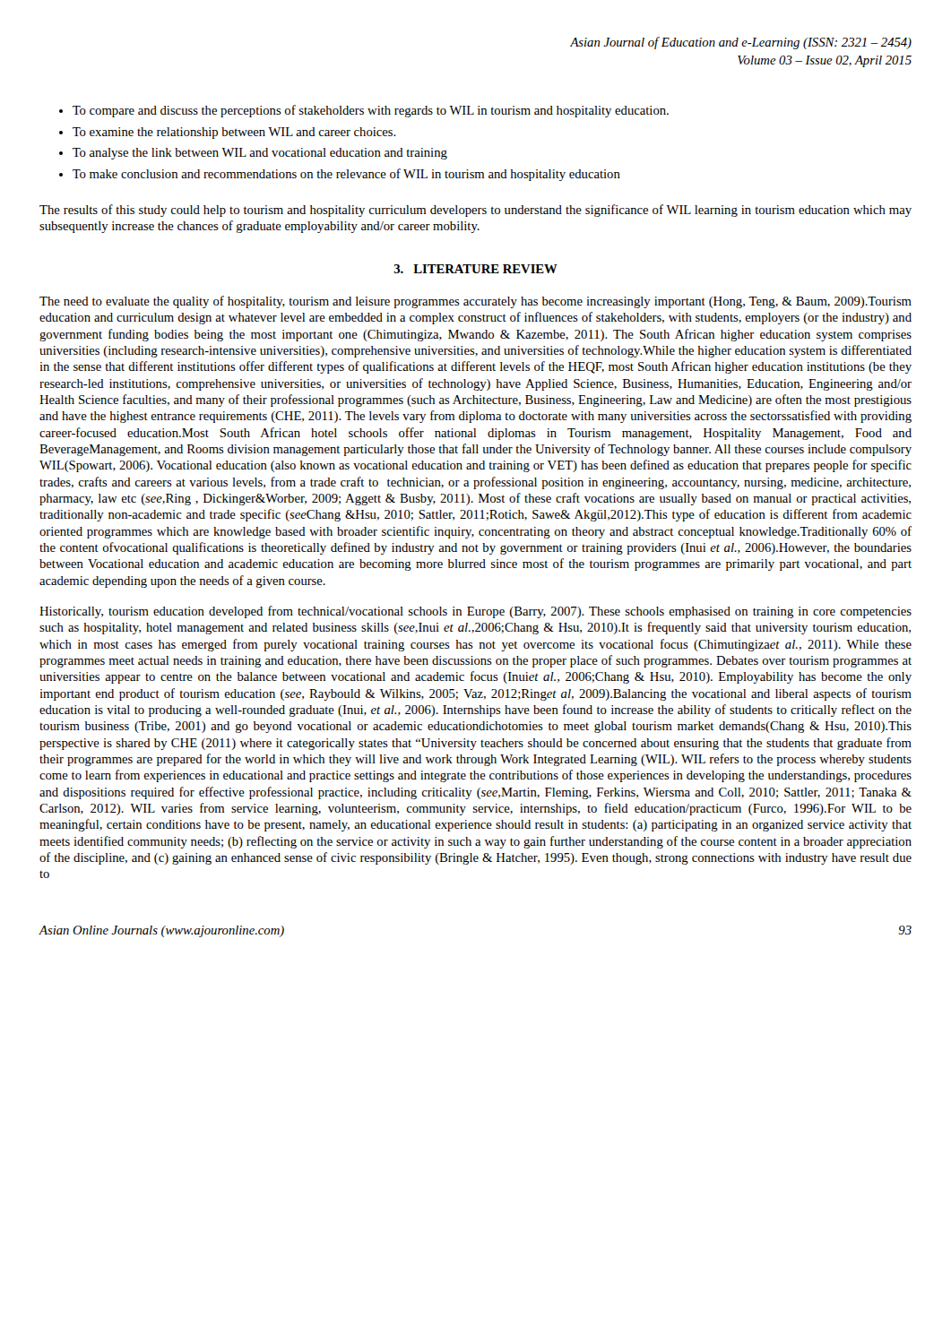Asian Journal of Education and e-Learning (ISSN: 2321 – 2454)
Volume 03 – Issue 02, April 2015
To compare and discuss the perceptions of stakeholders with regards to WIL in tourism and hospitality education.
To examine the relationship between WIL and career choices.
To analyse the link between WIL and vocational education and training
To make conclusion and recommendations on the relevance of WIL in tourism and hospitality education
The results of this study could help to tourism and hospitality curriculum developers to understand the significance of WIL learning in tourism education which may subsequently increase the chances of graduate employability and/or career mobility.
3. LITERATURE REVIEW
The need to evaluate the quality of hospitality, tourism and leisure programmes accurately has become increasingly important (Hong, Teng, & Baum, 2009).Tourism education and curriculum design at whatever level are embedded in a complex construct of influences of stakeholders, with students, employers (or the industry) and government funding bodies being the most important one (Chimutingiza, Mwando & Kazembe, 2011). The South African higher education system comprises universities (including research-intensive universities), comprehensive universities, and universities of technology.While the higher education system is differentiated in the sense that different institutions offer different types of qualifications at different levels of the HEQF, most South African higher education institutions (be they research-led institutions, comprehensive universities, or universities of technology) have Applied Science, Business, Humanities, Education, Engineering and/or Health Science faculties, and many of their professional programmes (such as Architecture, Business, Engineering, Law and Medicine) are often the most prestigious and have the highest entrance requirements (CHE, 2011). The levels vary from diploma to doctorate with many universities across the sectorssatisfied with providing career-focused education.Most South African hotel schools offer national diplomas in Tourism management, Hospitality Management, Food and BeverageManagement, and Rooms division management particularly those that fall under the University of Technology banner. All these courses include compulsory WIL(Spowart, 2006). Vocational education (also known as vocational education and training or VET) has been defined as education that prepares people for specific trades, crafts and careers at various levels, from a trade craft to technician, or a professional position in engineering, accountancy, nursing, medicine, architecture, pharmacy, law etc (see, Ring , Dickinger&Worber, 2009; Aggett & Busby, 2011). Most of these craft vocations are usually based on manual or practical activities, traditionally non-academic and trade specific (see Chang &Hsu, 2010; Sattler, 2011;Rotich, Sawe& Akgül,2012).This type of education is different from academic oriented programmes which are knowledge based with broader scientific inquiry, concentrating on theory and abstract conceptual knowledge.Traditionally 60% of the content ofvocational qualifications is theoretically defined by industry and not by government or training providers (Inui et al., 2006).However, the boundaries between Vocational education and academic education are becoming more blurred since most of the tourism programmes are primarily part vocational, and part academic depending upon the needs of a given course.
Historically, tourism education developed from technical/vocational schools in Europe (Barry, 2007). These schools emphasised on training in core competencies such as hospitality, hotel management and related business skills (see, Inui et al., 2006;Chang & Hsu, 2010).It is frequently said that university tourism education, which in most cases has emerged from purely vocational training courses has not yet overcome its vocational focus (Chimutingizaet al., 2011). While these programmes meet actual needs in training and education, there have been discussions on the proper place of such programmes. Debates over tourism programmes at universities appear to centre on the balance between vocational and academic focus (Inuiet al., 2006;Chang & Hsu, 2010). Employability has become the only important end product of tourism education (see, Raybould & Wilkins, 2005; Vaz, 2012;Ringet al, 2009).Balancing the vocational and liberal aspects of tourism education is vital to producing a well-rounded graduate (Inui, et al., 2006). Internships have been found to increase the ability of students to critically reflect on the tourism business (Tribe, 2001) and go beyond vocational or academic educationdichotomies to meet global tourism market demands(Chang & Hsu, 2010).This perspective is shared by CHE (2011) where it categorically states that “University teachers should be concerned about ensuring that the students that graduate from their programmes are prepared for the world in which they will live and work through Work Integrated Learning (WIL). WIL refers to the process whereby students come to learn from experiences in educational and practice settings and integrate the contributions of those experiences in developing the understandings, procedures and dispositions required for effective professional practice, including criticality (see, Martin, Fleming, Ferkins, Wiersma and Coll, 2010; Sattler, 2011; Tanaka & Carlson, 2012). WIL varies from service learning, volunteerism, community service, internships, to field education/practicum (Furco, 1996).For WIL to be meaningful, certain conditions have to be present, namely, an educational experience should result in students: (a) participating in an organized service activity that meets identified community needs; (b) reflecting on the service or activity in such a way to gain further understanding of the course content in a broader appreciation of the discipline, and (c) gaining an enhanced sense of civic responsibility (Bringle & Hatcher, 1995). Even though, strong connections with industry have result due to
Asian Online Journals (www.ajouronline.com) 93